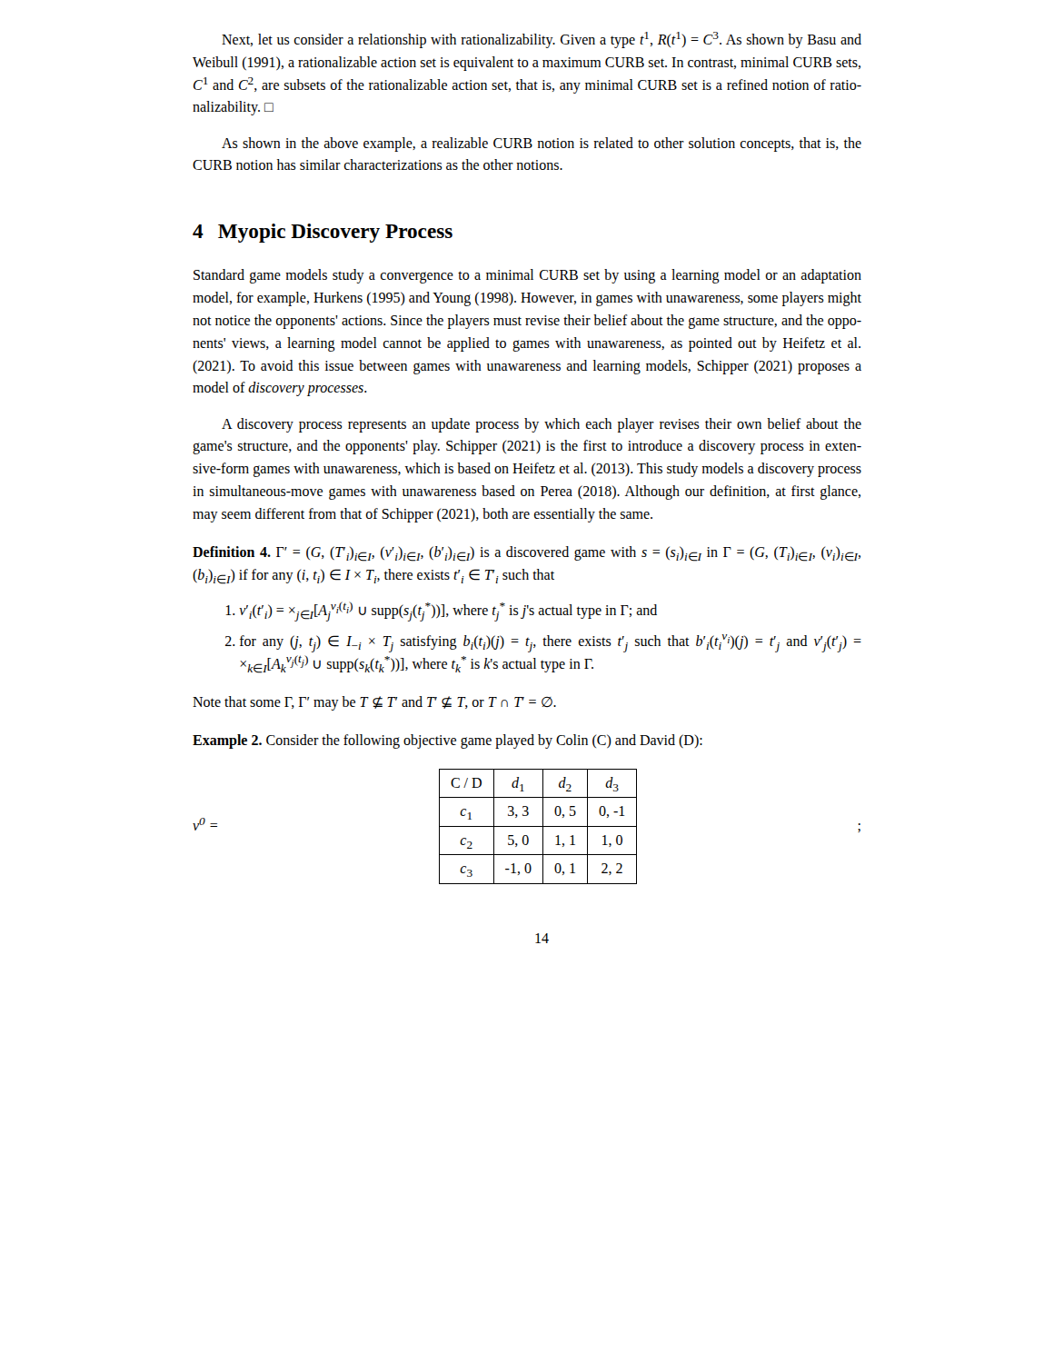Next, let us consider a relationship with rationalizability. Given a type t1, R(t1) = C3. As shown by Basu and Weibull (1991), a rationalizable action set is equivalent to a maximum CURB set. In contrast, minimal CURB sets, C1 and C2, are subsets of the rationalizable action set, that is, any minimal CURB set is a refined notion of rationalizability. □
As shown in the above example, a realizable CURB notion is related to other solution concepts, that is, the CURB notion has similar characterizations as the other notions.
4 Myopic Discovery Process
Standard game models study a convergence to a minimal CURB set by using a learning model or an adaptation model, for example, Hurkens (1995) and Young (1998). However, in games with unawareness, some players might not notice the opponents' actions. Since the players must revise their belief about the game structure, and the opponents' views, a learning model cannot be applied to games with unawareness, as pointed out by Heifetz et al. (2021). To avoid this issue between games with unawareness and learning models, Schipper (2021) proposes a model of discovery processes.
A discovery process represents an update process by which each player revises their own belief about the game's structure, and the opponents' play. Schipper (2021) is the first to introduce a discovery process in extensive-form games with unawareness, which is based on Heifetz et al. (2013). This study models a discovery process in simultaneous-move games with unawareness based on Perea (2018). Although our definition, at first glance, may seem different from that of Schipper (2021), both are essentially the same.
Definition 4. Γ′ = (G, (T′i)i∈I, (v′i)i∈I, (b′i)i∈I) is a discovered game with s = (si)i∈I in Γ = (G, (Ti)i∈I, (vi)i∈I, (bi)i∈I) if for any (i, ti) ∈ I × Ti, there exists t′i ∈ T′i such that
v′i(t′i) = ×j∈I[Ajvi(ti) ∪ supp(sj(tj*))], where tj* is j's actual type in Γ; and
for any (j, tj) ∈ I−i × Tj satisfying bi(ti)(j) = tj, there exists t′j such that b′i(tivi)(j) = t′j and v′j(t′j) = ×k∈I[Akvj(tj) ∪ supp(sk(tk*))], where tk* is k's actual type in Γ.
Note that some Γ, Γ′ may be T ⊈ T′ and T′ ⊈ T, or T ∩ T′ = ∅.
Example 2. Consider the following objective game played by Colin (C) and David (D):
v0 =
| C / D | d 1 | d 2 | d 3 |
| --- | --- | --- | --- |
| c 1 | 3, 3 | 0, 5 | 0, -1 |
| c 2 | 5, 0 | 1, 1 | 1, 0 |
| c 3 | -1, 0 | 0, 1 | 2, 2 |
;
14